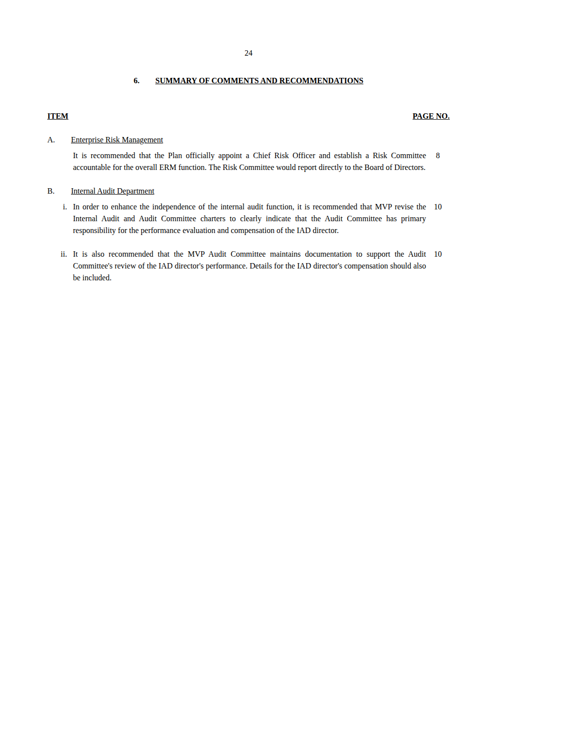24
6. SUMMARY OF COMMENTS AND RECOMMENDATIONS
ITEM PAGE NO.
A. Enterprise Risk Management
It is recommended that the Plan officially appoint a Chief Risk Officer and establish a Risk Committee accountable for the overall ERM function. The Risk Committee would report directly to the Board of Directors. 8
B. Internal Audit Department
i. In order to enhance the independence of the internal audit function, it is recommended that MVP revise the Internal Audit and Audit Committee charters to clearly indicate that the Audit Committee has primary responsibility for the performance evaluation and compensation of the IAD director. 10
ii. It is also recommended that the MVP Audit Committee maintains documentation to support the Audit Committee's review of the IAD director's performance. Details for the IAD director's compensation should also be included. 10